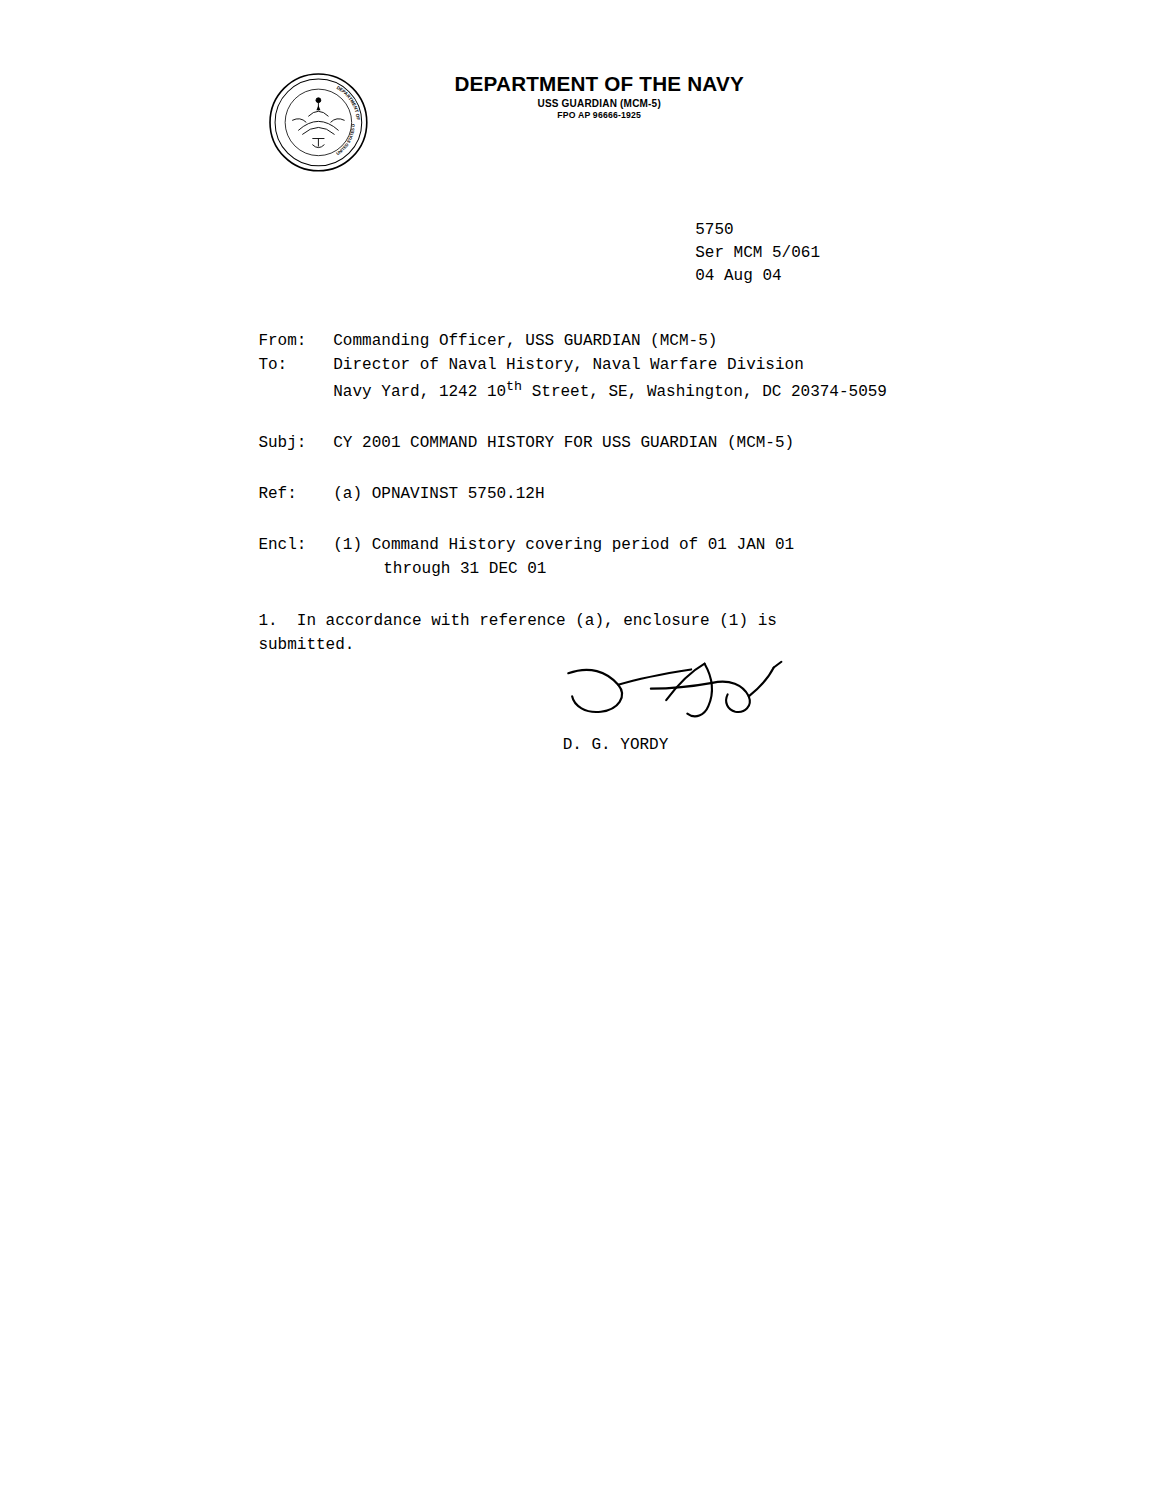DEPARTMENT OF THE NAVY UNITED STATES OF AMERICA
DEPARTMENT OF THE NAVY
USS GUARDIAN (MCM-5)
FPO AP 96666-1925
5750 Ser MCM 5/061 04 Aug 04
From:
Commanding Officer, USS GUARDIAN (MCM-5)
To:
Director of Naval History, Naval Warfare Division
Navy Yard, 1242 10th Street, SE, Washington, DC 20374-5059
Subj:
CY 2001 COMMAND HISTORY FOR USS GUARDIAN (MCM-5)
Ref:
(a) OPNAVINST 5750.12H
Encl:
(1) Command History covering period of 01 JAN 01
through 31 DEC 01
1. In accordance with reference (a), enclosure (1) is
submitted.
D. G. YORDY